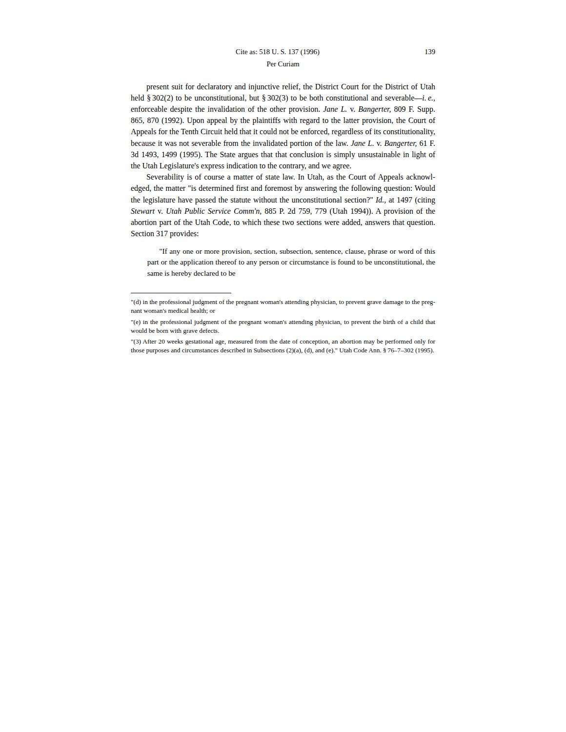Cite as: 518 U. S. 137 (1996) 139
Per Curiam
present suit for declaratory and injunctive relief, the District Court for the District of Utah held § 302(2) to be unconstitutional, but § 302(3) to be both constitutional and severable—i. e., enforceable despite the invalidation of the other provision. Jane L. v. Bangerter, 809 F. Supp. 865, 870 (1992). Upon appeal by the plaintiffs with regard to the latter provision, the Court of Appeals for the Tenth Circuit held that it could not be enforced, regardless of its constitutionality, because it was not severable from the invalidated portion of the law. Jane L. v. Bangerter, 61 F. 3d 1493, 1499 (1995). The State argues that that conclusion is simply unsustainable in light of the Utah Legislature's express indication to the contrary, and we agree.
Severability is of course a matter of state law. In Utah, as the Court of Appeals acknowledged, the matter "is determined first and foremost by answering the following question: Would the legislature have passed the statute without the unconstitutional section?" Id., at 1497 (citing Stewart v. Utah Public Service Comm'n, 885 P. 2d 759, 779 (Utah 1994)). A provision of the abortion part of the Utah Code, to which these two sections were added, answers that question. Section 317 provides:
"If any one or more provision, section, subsection, sentence, clause, phrase or word of this part or the application thereof to any person or circumstance is found to be unconstitutional, the same is hereby declared to be
"(d) in the professional judgment of the pregnant woman's attending physician, to prevent grave damage to the pregnant woman's medical health; or
"(e) in the professional judgment of the pregnant woman's attending physician, to prevent the birth of a child that would be born with grave defects.
"(3) After 20 weeks gestational age, measured from the date of conception, an abortion may be performed only for those purposes and circumstances described in Subsections (2)(a), (d), and (e)." Utah Code Ann. § 76–7–302 (1995).